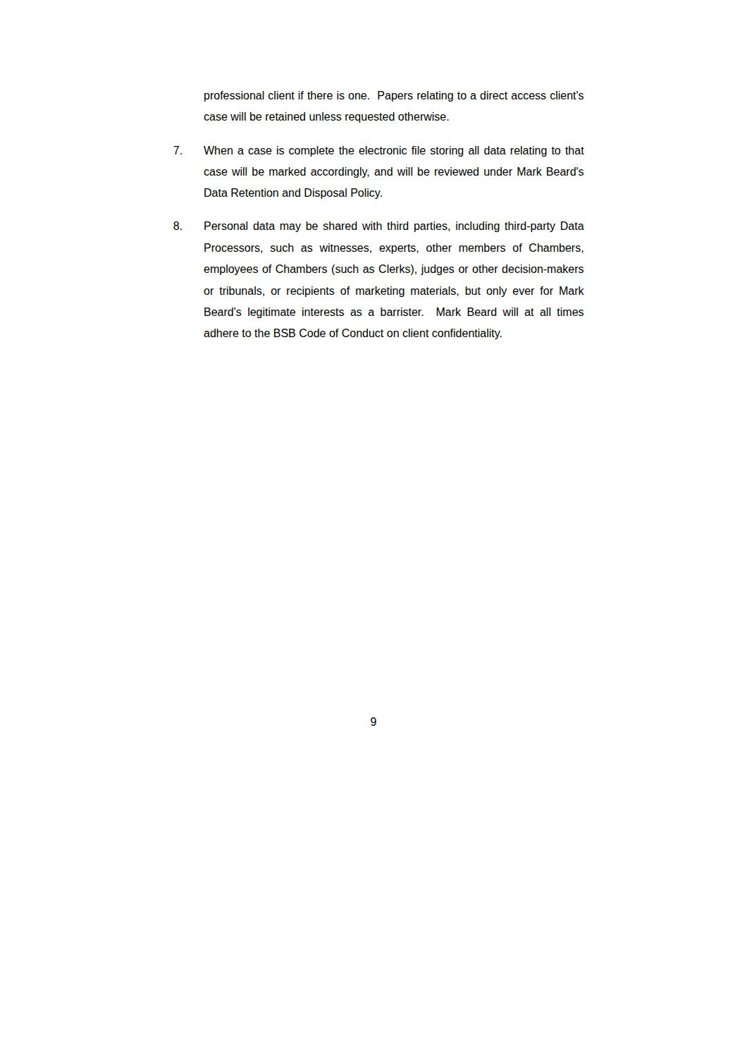professional client if there is one. Papers relating to a direct access client's case will be retained unless requested otherwise.
7. When a case is complete the electronic file storing all data relating to that case will be marked accordingly, and will be reviewed under Mark Beard's Data Retention and Disposal Policy.
8. Personal data may be shared with third parties, including third-party Data Processors, such as witnesses, experts, other members of Chambers, employees of Chambers (such as Clerks), judges or other decision-makers or tribunals, or recipients of marketing materials, but only ever for Mark Beard's legitimate interests as a barrister. Mark Beard will at all times adhere to the BSB Code of Conduct on client confidentiality.
9